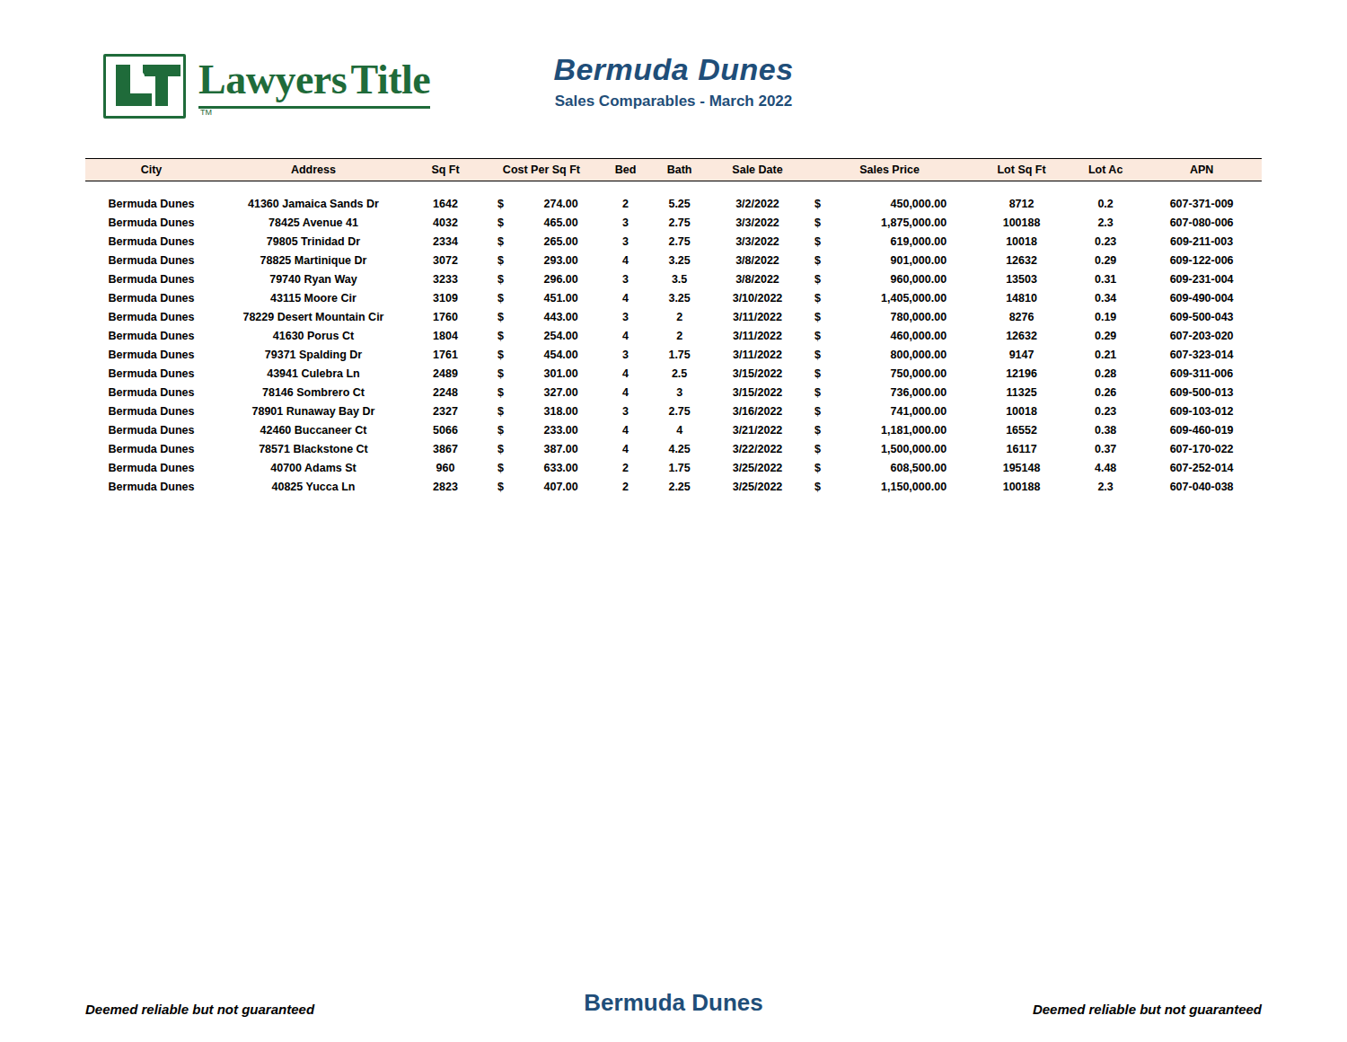Lawyers Title
TM
Bermuda Dunes
Sales Comparables - March 2022
| City | Address | Sq Ft | Cost Per Sq Ft | Bed | Bath | Sale Date | Sales Price | Lot Sq Ft | Lot Ac | APN |
| --- | --- | --- | --- | --- | --- | --- | --- | --- | --- | --- |
| Bermuda Dunes | 41360 Jamaica Sands Dr | 1642 | $ | 274.00 | 2 | 5.25 | 3/2/2022 | $ | 450,000.00 | 8712 | 0.2 | 607-371-009 |
| Bermuda Dunes | 78425 Avenue 41 | 4032 | $ | 465.00 | 3 | 2.75 | 3/3/2022 | $ | 1,875,000.00 | 100188 | 2.3 | 607-080-006 |
| Bermuda Dunes | 79805 Trinidad Dr | 2334 | $ | 265.00 | 3 | 2.75 | 3/3/2022 | $ | 619,000.00 | 10018 | 0.23 | 609-211-003 |
| Bermuda Dunes | 78825 Martinique Dr | 3072 | $ | 293.00 | 4 | 3.25 | 3/8/2022 | $ | 901,000.00 | 12632 | 0.29 | 609-122-006 |
| Bermuda Dunes | 79740 Ryan Way | 3233 | $ | 296.00 | 3 | 3.5 | 3/8/2022 | $ | 960,000.00 | 13503 | 0.31 | 609-231-004 |
| Bermuda Dunes | 43115 Moore Cir | 3109 | $ | 451.00 | 4 | 3.25 | 3/10/2022 | $ | 1,405,000.00 | 14810 | 0.34 | 609-490-004 |
| Bermuda Dunes | 78229 Desert Mountain Cir | 1760 | $ | 443.00 | 3 | 2 | 3/11/2022 | $ | 780,000.00 | 8276 | 0.19 | 609-500-043 |
| Bermuda Dunes | 41630 Porus Ct | 1804 | $ | 254.00 | 4 | 2 | 3/11/2022 | $ | 460,000.00 | 12632 | 0.29 | 607-203-020 |
| Bermuda Dunes | 79371 Spalding Dr | 1761 | $ | 454.00 | 3 | 1.75 | 3/11/2022 | $ | 800,000.00 | 9147 | 0.21 | 607-323-014 |
| Bermuda Dunes | 43941 Culebra Ln | 2489 | $ | 301.00 | 4 | 2.5 | 3/15/2022 | $ | 750,000.00 | 12196 | 0.28 | 609-311-006 |
| Bermuda Dunes | 78146 Sombrero Ct | 2248 | $ | 327.00 | 4 | 3 | 3/15/2022 | $ | 736,000.00 | 11325 | 0.26 | 609-500-013 |
| Bermuda Dunes | 78901 Runaway Bay Dr | 2327 | $ | 318.00 | 3 | 2.75 | 3/16/2022 | $ | 741,000.00 | 10018 | 0.23 | 609-103-012 |
| Bermuda Dunes | 42460 Buccaneer Ct | 5066 | $ | 233.00 | 4 | 4 | 3/21/2022 | $ | 1,181,000.00 | 16552 | 0.38 | 609-460-019 |
| Bermuda Dunes | 78571 Blackstone Ct | 3867 | $ | 387.00 | 4 | 4.25 | 3/22/2022 | $ | 1,500,000.00 | 16117 | 0.37 | 607-170-022 |
| Bermuda Dunes | 40700 Adams St | 960 | $ | 633.00 | 2 | 1.75 | 3/25/2022 | $ | 608,500.00 | 195148 | 4.48 | 607-252-014 |
| Bermuda Dunes | 40825 Yucca Ln | 2823 | $ | 407.00 | 2 | 2.25 | 3/25/2022 | $ | 1,150,000.00 | 100188 | 2.3 | 607-040-038 |
Deemed reliable but not guaranteed
Bermuda Dunes
Deemed reliable but not guaranteed